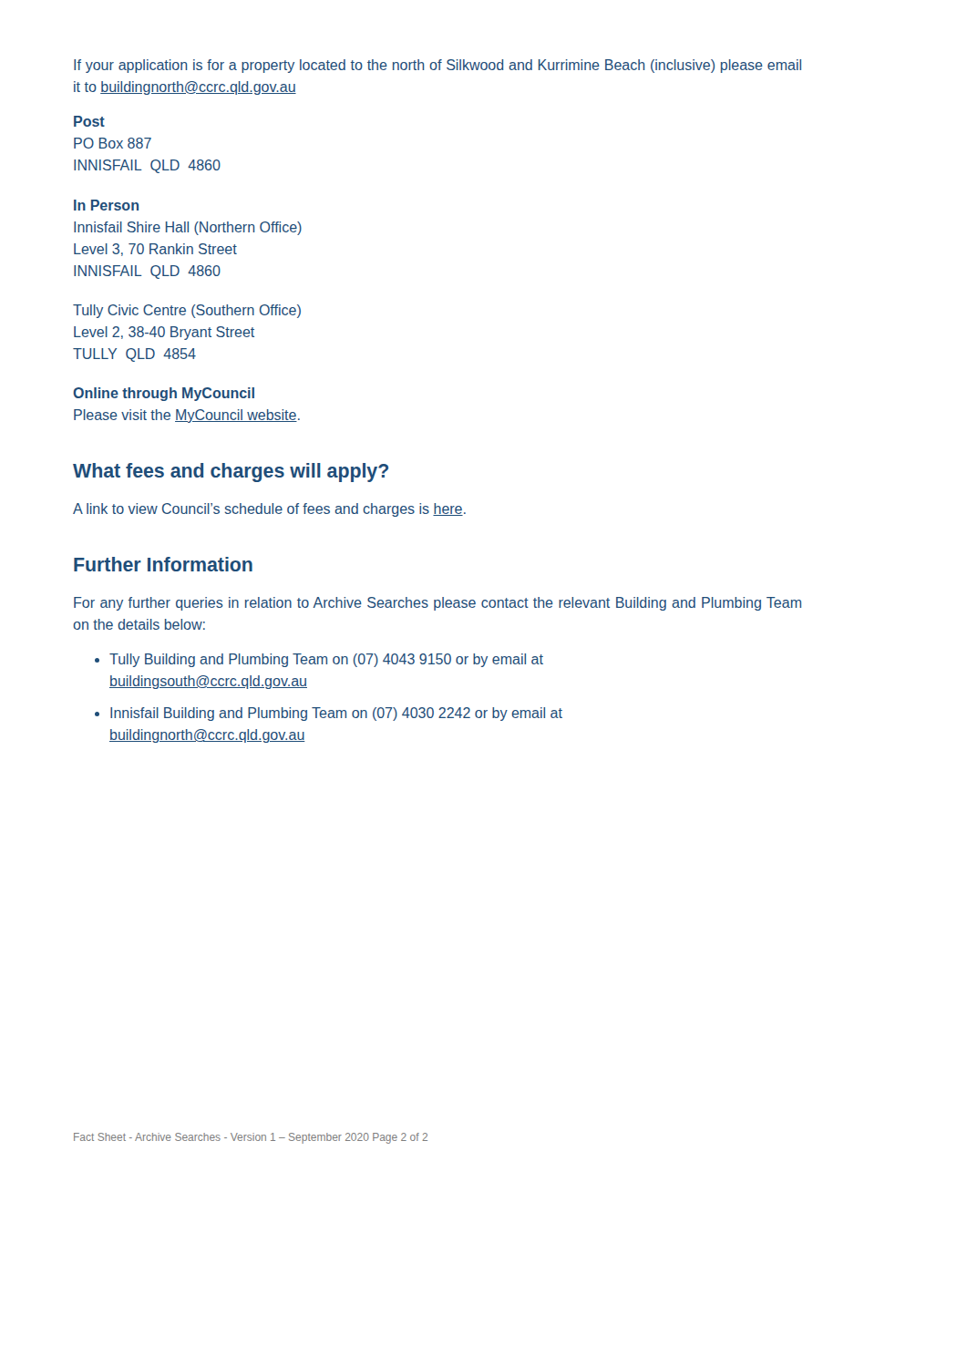If your application is for a property located to the north of Silkwood and Kurrimine Beach (inclusive) please email it to buildingnorth@ccrc.qld.gov.au
Post
PO Box 887
INNISFAIL QLD 4860
In Person
Innisfail Shire Hall (Northern Office)
Level 3, 70 Rankin Street
INNISFAIL QLD 4860
Tully Civic Centre (Southern Office)
Level 2, 38-40 Bryant Street
TULLY QLD 4854
Online through MyCouncil
Please visit the MyCouncil website.
What fees and charges will apply?
A link to view Council’s schedule of fees and charges is here.
Further Information
For any further queries in relation to Archive Searches please contact the relevant Building and Plumbing Team on the details below:
Tully Building and Plumbing Team on (07) 4043 9150 or by email at
buildingsouth@ccrc.qld.gov.au
Innisfail Building and Plumbing Team on (07) 4030 2242 or by email at
buildingnorth@ccrc.qld.gov.au
Fact Sheet - Archive Searches - Version 1 – September 2020 Page 2 of 2